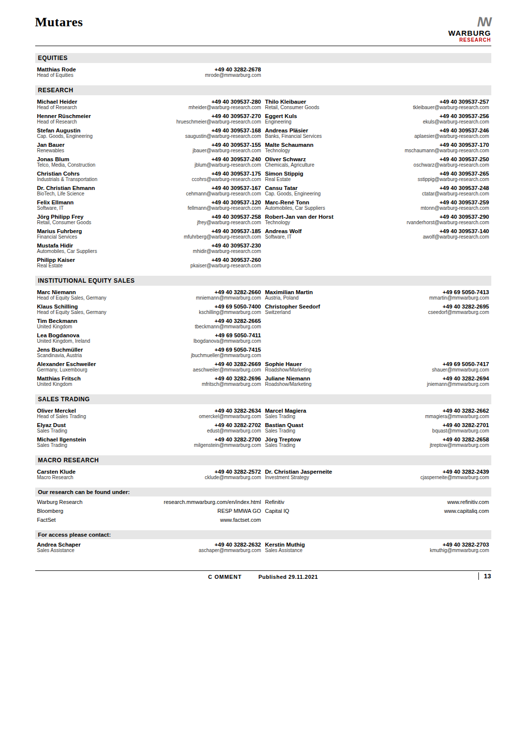Mutares
/W
WARBURG
RESEARCH
EQUITIES
| Matthias Rode Head of Equities | +49 40 3282-2678 mrode@mmwarburg.com | | |
RESEARCH
| Michael Heider Head of Research | +49 40 309537-280 mheider@warburg-research.com | Thilo Kleibauer Retail, Consumer Goods | +49 40 309537-257 tkleibauer@warburg-research.com |
| Henner Rüschmeier Head of Research | +49 40 309537-270 hrueschmeier@warburg-research.com | Eggert Kuls Engineering | +49 40 309537-256 ekuls@warburg-research.com |
| Stefan Augustin Cap. Goods, Engineering | +49 40 309537-168 saugustin@warburg-research.com | Andreas Pläsier Banks, Financial Services | +49 40 309537-246 aplaesier@warburg-research.com |
| Jan Bauer Renewables | +49 40 309537-155 jbauer@warburg-research.com | Malte Schaumann Technology | +49 40 309537-170 mschaumann@warburg-research.com |
| Jonas Blum Telco, Media, Construction | +49 40 309537-240 jblum@warburg-research.com | Oliver Schwarz Chemicals, Agriculture | +49 40 309537-250 oschwarz@warburg-research.com |
| Christian Cohrs Industrials & Transportation | +49 40 309537-175 ccohrs@warburg-research.com | Simon Stippig Real Estate | +49 40 309537-265 sstippig@warburg-research.com |
| Dr. Christian Ehmann BioTech, Life Science | +49 40 309537-167 cehmann@warburg-research.com | Cansu Tatar Cap. Goods, Engineering | +49 40 309537-248 ctatar@warburg-research.com |
| Felix Ellmann Software, IT | +49 40 309537-120 fellmann@warburg-research.com | Marc-René Tonn Automobiles, Car Suppliers | +49 40 309537-259 mtonn@warburg-research.com |
| Jörg Philipp Frey Retail, Consumer Goods | +49 40 309537-258 jfrey@warburg-research.com | Robert-Jan van der Horst Technology | +49 40 309537-290 rvanderhorst@warburg-research.com |
| Marius Fuhrberg Financial Services | +49 40 309537-185 mfuhrberg@warburg-research.com | Andreas Wolf Software, IT | +49 40 309537-140 awolf@warburg-research.com |
| Mustafa Hidir Automobiles, Car Suppliers | +49 40 309537-230 mhidir@warburg-research.com | | |
| Philipp Kaiser Real Estate | +49 40 309537-260 pkaiser@warburg-research.com | | |
INSTITUTIONAL EQUITY SALES
| Marc Niemann Head of Equity Sales, Germany | +49 40 3282-2660 mniemann@mmwarburg.com | Maximilian Martin Austria, Poland | +49 69 5050-7413 mmartin@mmwarburg.com |
| Klaus Schilling Head of Equity Sales, Germany | +49 69 5050-7400 kschilling@mmwarburg.com | Christopher Seedorf Switzerland | +49 40 3282-2695 cseedorf@mmwarburg.com |
| Tim Beckmann United Kingdom | +49 40 3282-2665 tbeckmann@mmwarburg.com | | |
| Lea Bogdanova United Kingdom, Ireland | +49 69 5050-7411 lbogdanova@mmwarburg.com | | |
| Jens Buchmüller Scandinavia, Austria | +49 69 5050-7415 jbuchmueller@mmwarburg.com | | |
| Alexander Eschweiler Germany, Luxembourg | +49 40 3282-2669 aeschweiler@mmwarburg.com | Sophie Hauer Roadshow/Marketing | +49 69 5050-7417 shauer@mmwarburg.com |
| Matthias Fritsch United Kingdom | +49 40 3282-2696 mfritsch@mmwarburg.com | Juliane Niemann Roadshow/Marketing | +49 40 3282-2694 jniemann@mmwarburg.com |
SALES TRADING
| Oliver Merckel Head of Sales Trading | +49 40 3282-2634 omerckel@mmwarburg.com | Marcel Magiera Sales Trading | +49 40 3282-2662 mmagiera@mmwarburg.com |
| Elyaz Dust Sales Trading | +49 40 3282-2702 edust@mmwarburg.com | Bastian Quast Sales Trading | +49 40 3282-2701 bquast@mmwarburg.com |
| Michael Ilgenstein Sales Trading | +49 40 3282-2700 milgenstein@mmwarburg.com | Jörg Treptow Sales Trading | +49 40 3282-2658 jtreptow@mmwarburg.com |
MACRO RESEARCH
| Carsten Klude Macro Research | +49 40 3282-2572 cklude@mmwarburg.com | Dr. Christian Jasperneite Investment Strategy | +49 40 3282-2439 cjasperneite@mmwarburg.com |
Our research can be found under:
| Warburg Research | research.mmwarburg.com/en/index.html | Refinitiv | www.refinitiv.com |
| Bloomberg | RESP MMWA GO | Capital IQ | www.capitaliq.com |
| FactSet | www.factset.com | | |
For access please contact:
| Andrea Schaper Sales Assistance | +49 40 3282-2632 aschaper@mmwarburg.com | Kerstin Muthig Sales Assistance | +49 40 3282-2703 kmuthig@mmwarburg.com |
C OMMENT Published 29.11.2021
13